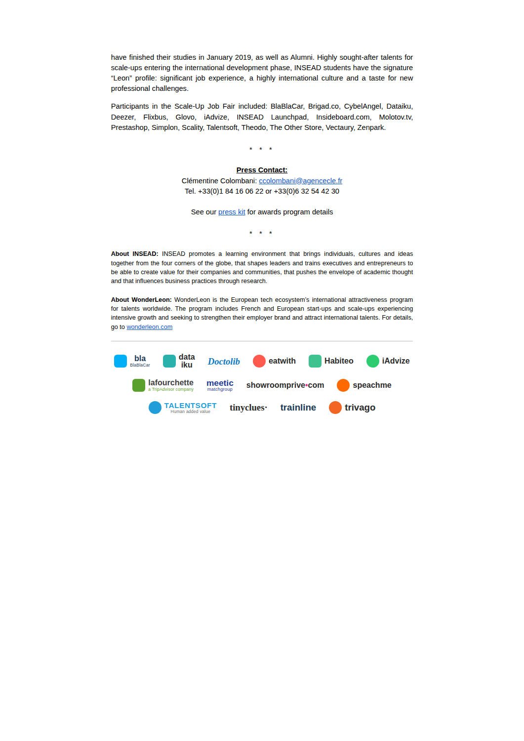have finished their studies in January 2019, as well as Alumni. Highly sought-after talents for scale-ups entering the international development phase, INSEAD students have the signature “Leon” profile: significant job experience, a highly international culture and a taste for new professional challenges.
Participants in the Scale-Up Job Fair included: BlaBlaCar, Brigad.co, CybelAngel, Dataiku, Deezer, Flixbus, Glovo, iAdvize, INSEAD Launchpad, Insideboard.com, Molotov.tv, Prestashop, Simplon, Scality, Talentsoft, Theodo, The Other Store, Vectaury, Zenpark.
* * *
Press Contact:
Clémentine Colombani: ccolombani@agencecle.fr
Tel. +33(0)1 84 16 06 22 or +33(0)6 32 54 42 30
See our press kit for awards program details
* * *
About INSEAD: INSEAD promotes a learning environment that brings individuals, cultures and ideas together from the four corners of the globe, that shapes leaders and trains executives and entrepreneurs to be able to create value for their companies and communities, that pushes the envelope of academic thought and that influences business practices through research.
About WonderLeon: WonderLeon is the European tech ecosystem’s international attractiveness program for talents worldwide. The program includes French and European start-ups and scale-ups experiencing intensive growth and seeking to strengthen their employer brand and attract international talents. For details, go to wonderleon.com
blaBlaBlaCar data
iku Doctolib eatwith Habiteo iAdvize
lafourchettea TripAdvisor company meeticmatchgroup showroomprive•com speachme
TALENTSOFTHuman added value tinyclues· trainline trivago